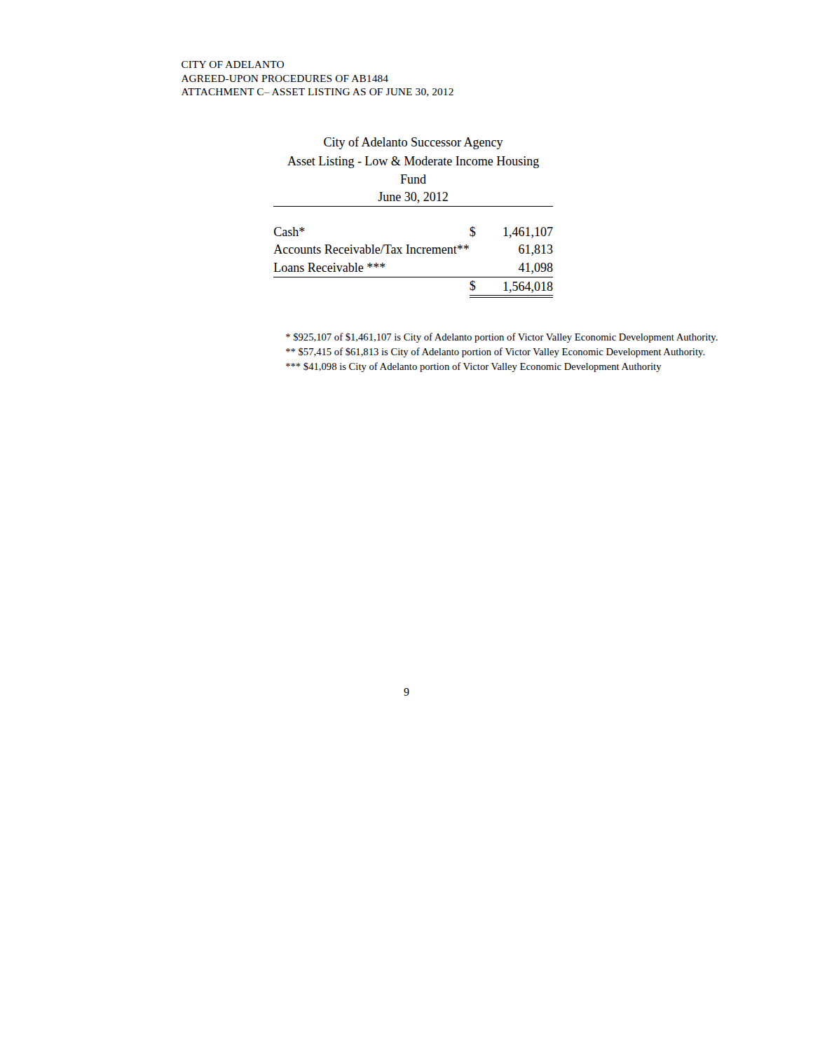CITY OF ADELANTO
AGREED-UPON PROCEDURES OF AB1484
ATTACHMENT C– ASSET LISTING AS OF JUNE 30, 2012
City of Adelanto Successor Agency Asset Listing - Low & Moderate Income Housing Fund
| June 30, 2012 |
| Cash* | $ | 1,461,107 |
| Accounts Receivable/Tax Increment** | | 61,813 |
| Loans Receivable *** | | 41,098 |
| | $ | 1,564,018 |
* $925,107 of $1,461,107 is City of Adelanto portion of Victor Valley Economic Development Authority.
** $57,415 of $61,813 is City of Adelanto portion of Victor Valley Economic Development Authority.
*** $41,098 is City of Adelanto portion of Victor Valley Economic Development Authority
9